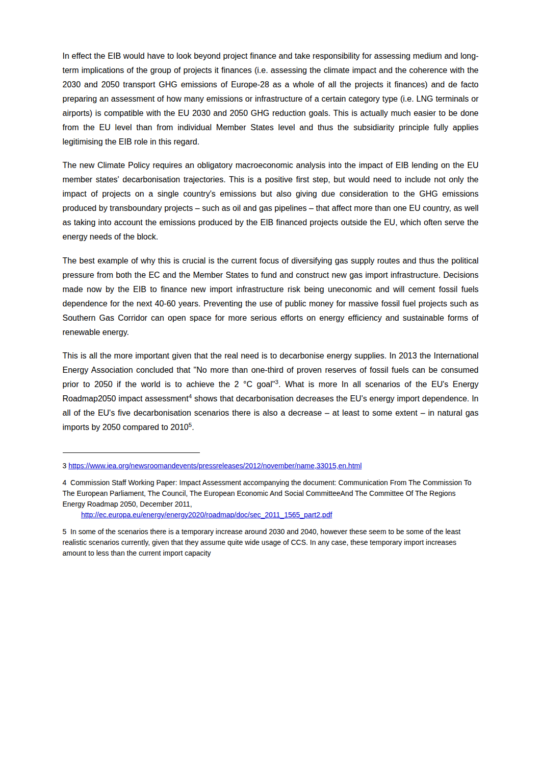In effect the EIB would have to look beyond project finance and take responsibility for assessing medium and long-term implications of the group of projects it finances (i.e. assessing the climate impact and the coherence with the 2030 and 2050 transport GHG emissions of Europe-28 as a whole of all the projects it finances) and de facto preparing an assessment of how many emissions or infrastructure of a certain category type (i.e. LNG terminals or airports) is compatible with the EU 2030 and 2050 GHG reduction goals. This is actually much easier to be done from the EU level than from individual Member States level and thus the subsidiarity principle fully applies legitimising the EIB role in this regard.
The new Climate Policy requires an obligatory macroeconomic analysis into the impact of EIB lending on the EU member states' decarbonisation trajectories. This is a positive first step, but would need to include not only the impact of projects on a single country's emissions but also giving due consideration to the GHG emissions produced by transboundary projects – such as oil and gas pipelines – that affect more than one EU country, as well as taking into account the emissions produced by the EIB financed projects outside the EU, which often serve the energy needs of the block.
The best example of why this is crucial is the current focus of diversifying gas supply routes and thus the political pressure from both the EC and the Member States to fund and construct new gas import infrastructure. Decisions made now by the EIB to finance new import infrastructure risk being uneconomic and will cement fossil fuels dependence for the next 40-60 years. Preventing the use of public money for massive fossil fuel projects such as Southern Gas Corridor can open space for more serious efforts on energy efficiency and sustainable forms of renewable energy.
This is all the more important given that the real need is to decarbonise energy supplies. In 2013 the International Energy Association concluded that "No more than one-third of proven reserves of fossil fuels can be consumed prior to 2050 if the world is to achieve the 2 °C goal"3. What is more In all scenarios of the EU's Energy Roadmap2050 impact assessment4 shows that decarbonisation decreases the EU's energy import dependence. In all of the EU's five decarbonisation scenarios there is also a decrease – at least to some extent – in natural gas imports by 2050 compared to 20105.
3 https://www.iea.org/newsroomandevents/pressreleases/2012/november/name,33015,en.html
4 Commission Staff Working Paper: Impact Assessment accompanying the document: Communication From The Commission To The European Parliament, The Council, The European Economic And Social CommitteeAnd The Committee Of The Regions Energy Roadmap 2050, December 2011,
http://ec.europa.eu/energy/energy2020/roadmap/doc/sec_2011_1565_part2.pdf
5 In some of the scenarios there is a temporary increase around 2030 and 2040, however these seem to be some of the least realistic scenarios currently, given that they assume quite wide usage of CCS. In any case, these temporary import increases amount to less than the current import capacity